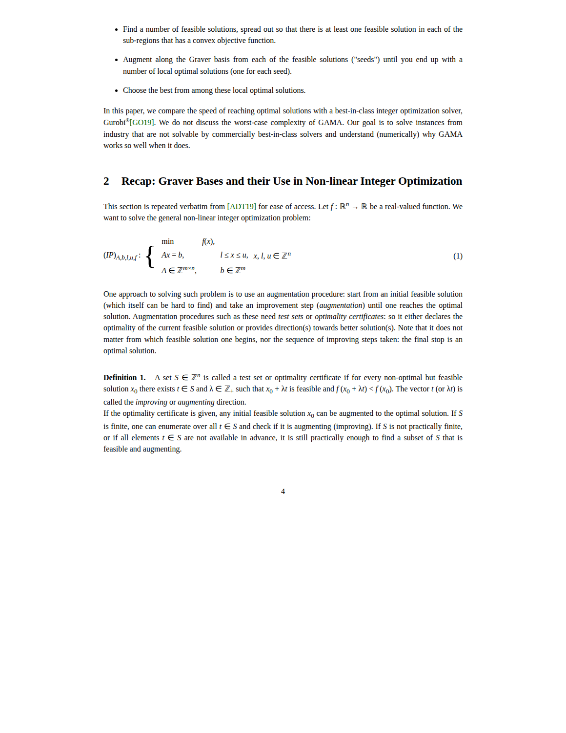Find a number of feasible solutions, spread out so that there is at least one feasible solution in each of the sub-regions that has a convex objective function.
Augment along the Graver basis from each of the feasible solutions ("seeds") until you end up with a number of local optimal solutions (one for each seed).
Choose the best from among these local optimal solutions.
In this paper, we compare the speed of reaching optimal solutions with a best-in-class integer optimization solver, Gurobi®[GO19]. We do not discuss the worst-case complexity of GAMA. Our goal is to solve instances from industry that are not solvable by commercially best-in-class solvers and understand (numerically) why GAMA works so well when it does.
2 Recap: Graver Bases and their Use in Non-linear Integer Optimization
This section is repeated verbatim from [ADT19] for ease of access. Let f : ℝn → ℝ be a real-valued function. We want to solve the general non-linear integer optimization problem:
(IP)A,b,l,u,f : {
| min | f ( x ), | | |
| Ax = b , | | l ≤ x ≤ u , | x , l , u ∈ ℤ n |
| A ∈ ℤ m × n , | | b ∈ ℤ m | |
(1)
One approach to solving such problem is to use an augmentation procedure: start from an initial feasible solution (which itself can be hard to find) and take an improvement step (augmentation) until one reaches the optimal solution. Augmentation procedures such as these need test sets or optimality certificates: so it either declares the optimality of the current feasible solution or provides direction(s) towards better solution(s). Note that it does not matter from which feasible solution one begins, nor the sequence of improving steps taken: the final stop is an optimal solution.
Definition 1. A set S ∈ ℤn is called a test set or optimality certificate if for every non-optimal but feasible solution x0 there exists t ∈ S and λ ∈ ℤ+ such that x0 + λt is feasible and f (x0 + λt) < f (x0). The vector t (or λt) is called the improving or augmenting direction.
If the optimality certificate is given, any initial feasible solution x0 can be augmented to the optimal solution. If S is finite, one can enumerate over all t ∈ S and check if it is augmenting (improving). If S is not practically finite, or if all elements t ∈ S are not available in advance, it is still practically enough to find a subset of S that is feasible and augmenting.
4